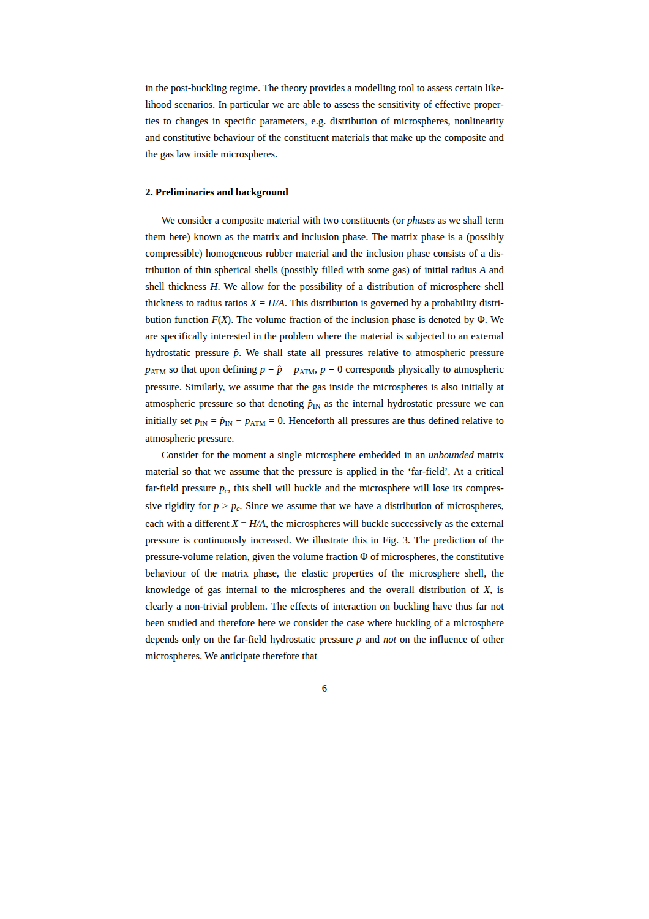in the post-buckling regime. The theory provides a modelling tool to assess certain likelihood scenarios. In particular we are able to assess the sensitivity of effective properties to changes in specific parameters, e.g. distribution of microspheres, nonlinearity and constitutive behaviour of the constituent materials that make up the composite and the gas law inside microspheres.
2. Preliminaries and background
We consider a composite material with two constituents (or phases as we shall term them here) known as the matrix and inclusion phase. The matrix phase is a (possibly compressible) homogeneous rubber material and the inclusion phase consists of a distribution of thin spherical shells (possibly filled with some gas) of initial radius A and shell thickness H. We allow for the possibility of a distribution of microsphere shell thickness to radius ratios X = H/A. This distribution is governed by a probability distribution function F(X). The volume fraction of the inclusion phase is denoted by Φ. We are specifically interested in the problem where the material is subjected to an external hydrostatic pressure p̂. We shall state all pressures relative to atmospheric pressure pATM so that upon defining p = p̂ − pATM, p = 0 corresponds physically to atmospheric pressure. Similarly, we assume that the gas inside the microspheres is also initially at atmospheric pressure so that denoting p̂IN as the internal hydrostatic pressure we can initially set pIN = p̂IN − pATM = 0. Henceforth all pressures are thus defined relative to atmospheric pressure.
Consider for the moment a single microsphere embedded in an unbounded matrix material so that we assume that the pressure is applied in the ‘far-field’. At a critical far-field pressure pc, this shell will buckle and the microsphere will lose its compressive rigidity for p > pc. Since we assume that we have a distribution of microspheres, each with a different X = H/A, the microspheres will buckle successively as the external pressure is continuously increased. We illustrate this in Fig. 3. The prediction of the pressure-volume relation, given the volume fraction Φ of microspheres, the constitutive behaviour of the matrix phase, the elastic properties of the microsphere shell, the knowledge of gas internal to the microspheres and the overall distribution of X, is clearly a non-trivial problem. The effects of interaction on buckling have thus far not been studied and therefore here we consider the case where buckling of a microsphere depends only on the far-field hydrostatic pressure p and not on the influence of other microspheres. We anticipate therefore that
6